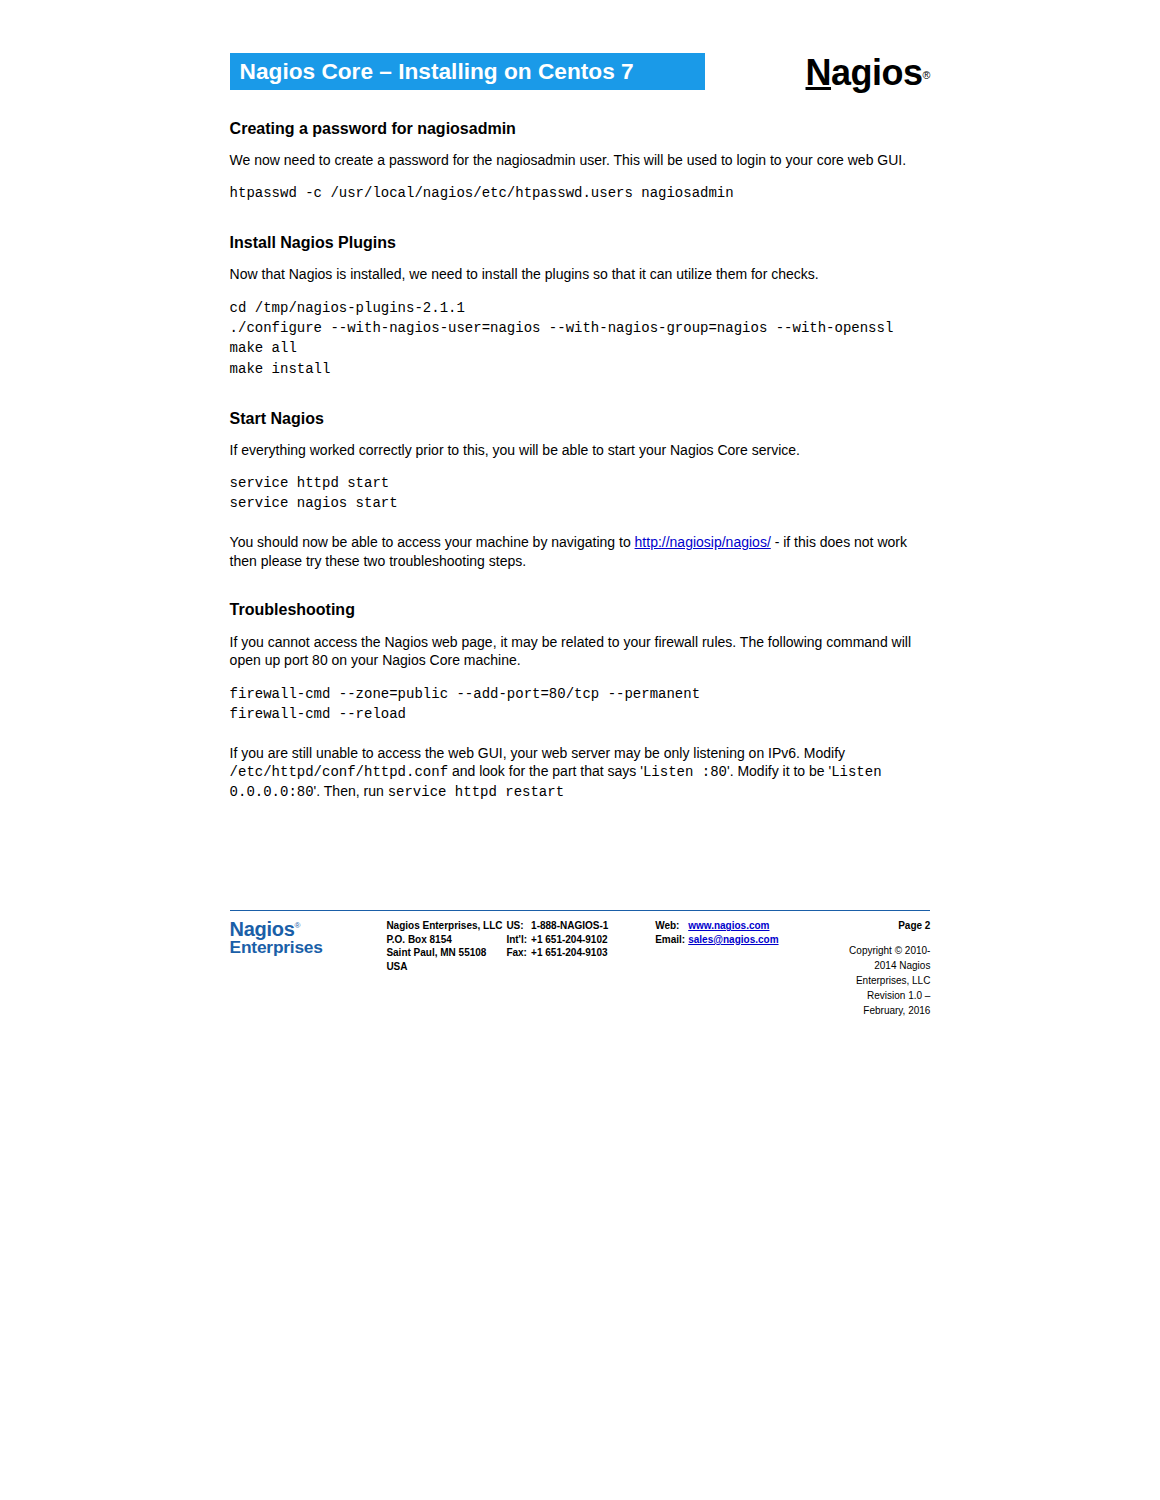Nagios Core – Installing on Centos 7
Nagios®
Creating a password for nagiosadmin
We now need to create a password for the nagiosadmin user. This will be used to login to your core web GUI.
htpasswd -c /usr/local/nagios/etc/htpasswd.users nagiosadmin
Install Nagios Plugins
Now that Nagios is installed, we need to install the plugins so that it can utilize them for checks.
cd /tmp/nagios-plugins-2.1.1
./configure --with-nagios-user=nagios --with-nagios-group=nagios --with-openssl
make all
make install
Start Nagios
If everything worked correctly prior to this, you will be able to start your Nagios Core service.
service httpd start
service nagios start
You should now be able to access your machine by navigating to http://nagiosip/nagios/ - if this does not work then please try these two troubleshooting steps.
Troubleshooting
If you cannot access the Nagios web page, it may be related to your firewall rules. The following command will open up port 80 on your Nagios Core machine.
firewall-cmd --zone=public --add-port=80/tcp --permanent
firewall-cmd --reload
If you are still unable to access the web GUI, your web server may be only listening on IPv6. Modify /etc/httpd/conf/httpd.conf and look for the part that says 'Listen :80'. Modify it to be 'Listen 0.0.0.0:80'. Then, run service httpd restart
Nagios®
Enterprises
Nagios Enterprises, LLC
P.O. Box 8154
Saint Paul, MN 55108
USA
| US: | 1-888-NAGIOS-1 |
| Int'l: | +1 651-204-9102 |
| Fax: | +1 651-204-9103 |
| Web: | www.nagios.com |
| Email: | sales@nagios.com |
Page 2
Copyright © 2010-2014 Nagios Enterprises, LLC
Revision 1.0 – February, 2016